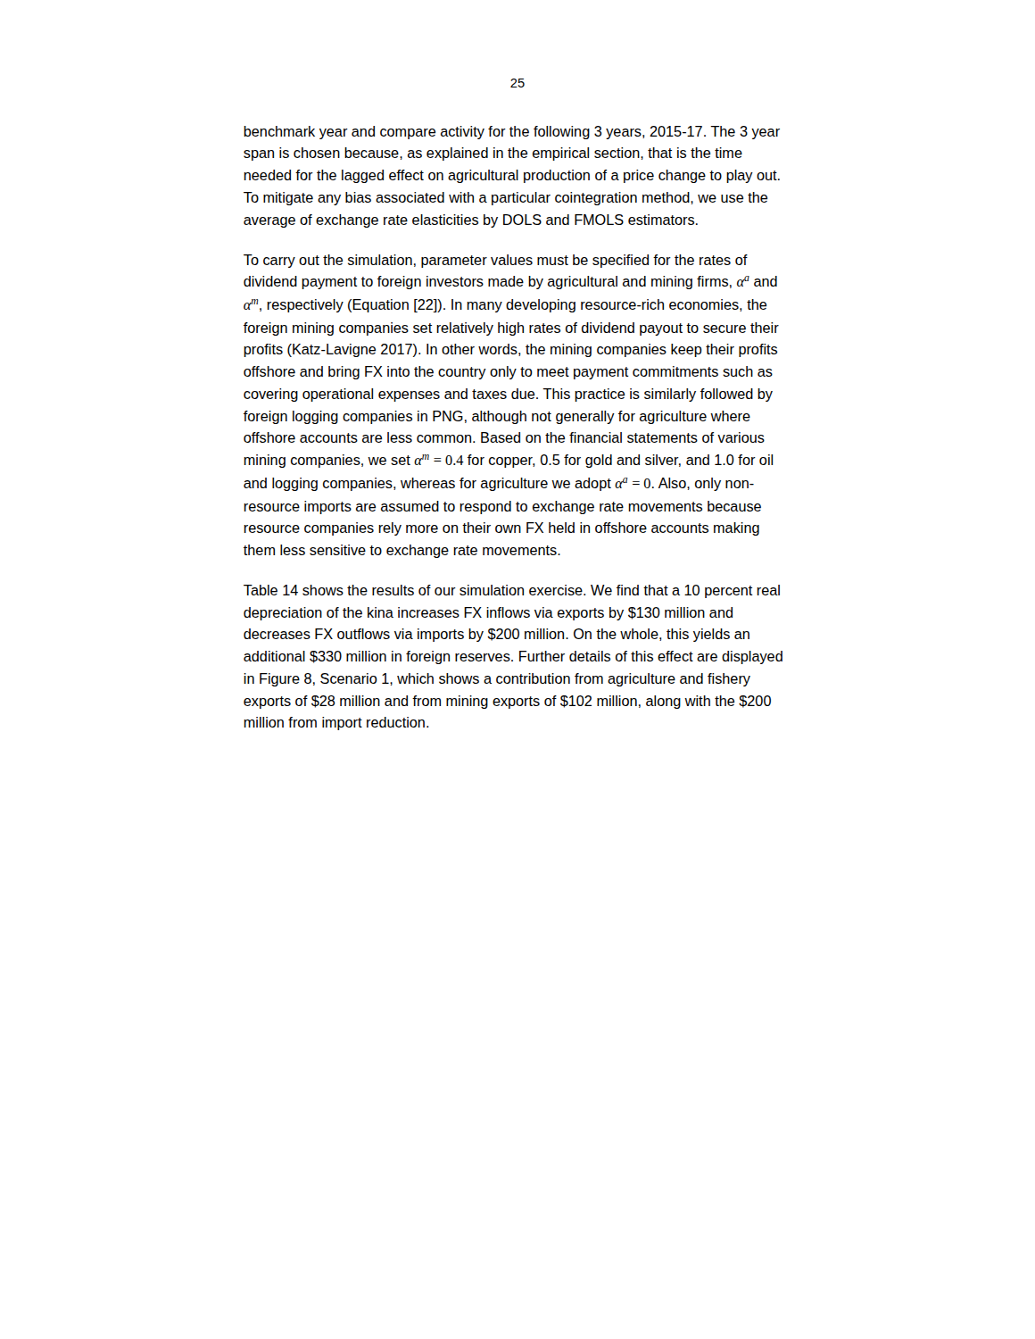25
benchmark year and compare activity for the following 3 years, 2015-17. The 3 year span is chosen because, as explained in the empirical section, that is the time needed for the lagged effect on agricultural production of a price change to play out. To mitigate any bias associated with a particular cointegration method, we use the average of exchange rate elasticities by DOLS and FMOLS estimators.
To carry out the simulation, parameter values must be specified for the rates of dividend payment to foreign investors made by agricultural and mining firms, αa and αm, respectively (Equation [22]). In many developing resource-rich economies, the foreign mining companies set relatively high rates of dividend payout to secure their profits (Katz-Lavigne 2017). In other words, the mining companies keep their profits offshore and bring FX into the country only to meet payment commitments such as covering operational expenses and taxes due. This practice is similarly followed by foreign logging companies in PNG, although not generally for agriculture where offshore accounts are less common. Based on the financial statements of various mining companies, we set αm = 0.4 for copper, 0.5 for gold and silver, and 1.0 for oil and logging companies, whereas for agriculture we adopt αa = 0. Also, only non-resource imports are assumed to respond to exchange rate movements because resource companies rely more on their own FX held in offshore accounts making them less sensitive to exchange rate movements.
Table 14 shows the results of our simulation exercise. We find that a 10 percent real depreciation of the kina increases FX inflows via exports by $130 million and decreases FX outflows via imports by $200 million. On the whole, this yields an additional $330 million in foreign reserves. Further details of this effect are displayed in Figure 8, Scenario 1, which shows a contribution from agriculture and fishery exports of $28 million and from mining exports of $102 million, along with the $200 million from import reduction.